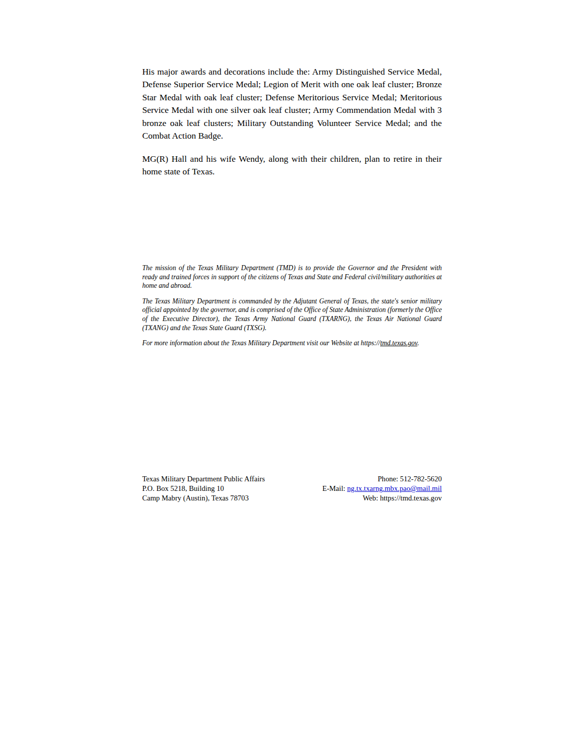His major awards and decorations include the: Army Distinguished Service Medal, Defense Superior Service Medal; Legion of Merit with one oak leaf cluster; Bronze Star Medal with oak leaf cluster; Defense Meritorious Service Medal; Meritorious Service Medal with one silver oak leaf cluster; Army Commendation Medal with 3 bronze oak leaf clusters; Military Outstanding Volunteer Service Medal; and the Combat Action Badge.
MG(R) Hall and his wife Wendy, along with their children, plan to retire in their home state of Texas.
The mission of the Texas Military Department (TMD) is to provide the Governor and the President with ready and trained forces in support of the citizens of Texas and State and Federal civil/military authorities at home and abroad.
The Texas Military Department is commanded by the Adjutant General of Texas, the state's senior military official appointed by the governor, and is comprised of the Office of State Administration (formerly the Office of the Executive Director), the Texas Army National Guard (TXARNG), the Texas Air National Guard (TXANG) and the Texas State Guard (TXSG).
For more information about the Texas Military Department visit our Website at https://tmd.texas.gov.
Texas Military Department Public Affairs
P.O. Box 5218, Building 10
Camp Mabry (Austin), Texas 78703
Phone: 512-782-5620
E-Mail: ng.tx.txarng.mbx.pao@mail.mil
Web: https://tmd.texas.gov